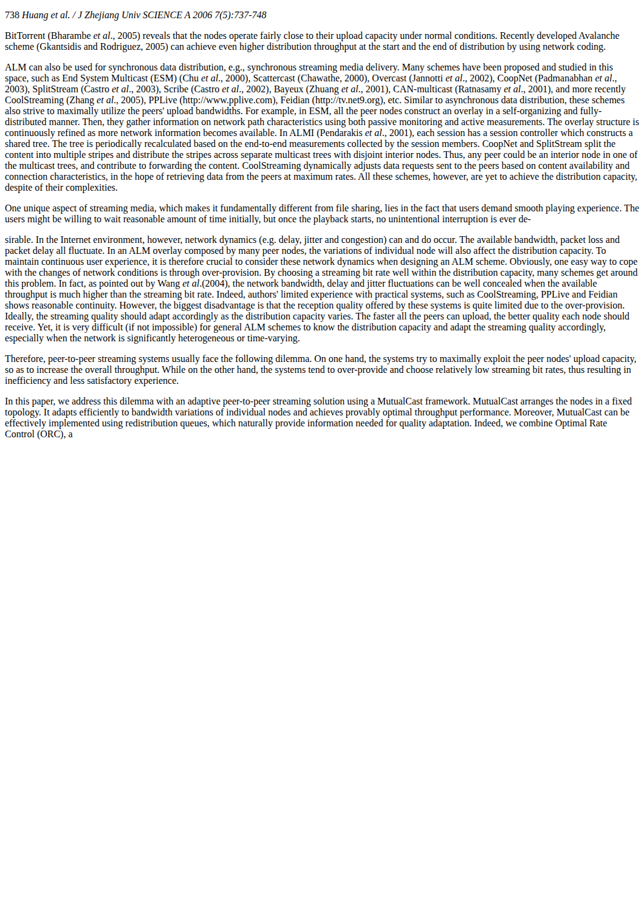738 Huang et al. / J Zhejiang Univ SCIENCE A 2006 7(5):737-748
BitTorrent (Bharambe et al., 2005) reveals that the nodes operate fairly close to their upload capacity under normal conditions. Recently developed Avalanche scheme (Gkantsidis and Rodriguez, 2005) can achieve even higher distribution throughput at the start and the end of distribution by using network coding.
ALM can also be used for synchronous data distribution, e.g., synchronous streaming media delivery. Many schemes have been proposed and studied in this space, such as End System Multicast (ESM) (Chu et al., 2000), Scattercast (Chawathe, 2000), Overcast (Jannotti et al., 2002), CoopNet (Padmanabhan et al., 2003), SplitStream (Castro et al., 2003), Scribe (Castro et al., 2002), Bayeux (Zhuang et al., 2001), CAN-multicast (Ratnasamy et al., 2001), and more recently CoolStreaming (Zhang et al., 2005), PPLive (http://www.pplive.com), Feidian (http://tv.net9.org), etc. Similar to asynchronous data distribution, these schemes also strive to maximally utilize the peers' upload bandwidths. For example, in ESM, all the peer nodes construct an overlay in a self-organizing and fully-distributed manner. Then, they gather information on network path characteristics using both passive monitoring and active measurements. The overlay structure is continuously refined as more network information becomes available. In ALMI (Pendarakis et al., 2001), each session has a session controller which constructs a shared tree. The tree is periodically recalculated based on the end-to-end measurements collected by the session members. CoopNet and SplitStream split the content into multiple stripes and distribute the stripes across separate multicast trees with disjoint interior nodes. Thus, any peer could be an interior node in one of the multicast trees, and contribute to forwarding the content. CoolStreaming dynamically adjusts data requests sent to the peers based on content availability and connection characteristics, in the hope of retrieving data from the peers at maximum rates. All these schemes, however, are yet to achieve the distribution capacity, despite of their complexities.
One unique aspect of streaming media, which makes it fundamentally different from file sharing, lies in the fact that users demand smooth playing experience. The users might be willing to wait reasonable amount of time initially, but once the playback starts, no unintentional interruption is ever de-
sirable. In the Internet environment, however, network dynamics (e.g. delay, jitter and congestion) can and do occur. The available bandwidth, packet loss and packet delay all fluctuate. In an ALM overlay composed by many peer nodes, the variations of individual node will also affect the distribution capacity. To maintain continuous user experience, it is therefore crucial to consider these network dynamics when designing an ALM scheme. Obviously, one easy way to cope with the changes of network conditions is through over-provision. By choosing a streaming bit rate well within the distribution capacity, many schemes get around this problem. In fact, as pointed out by Wang et al.(2004), the network bandwidth, delay and jitter fluctuations can be well concealed when the available throughput is much higher than the streaming bit rate. Indeed, authors' limited experience with practical systems, such as CoolStreaming, PPLive and Feidian shows reasonable continuity. However, the biggest disadvantage is that the reception quality offered by these systems is quite limited due to the over-provision. Ideally, the streaming quality should adapt accordingly as the distribution capacity varies. The faster all the peers can upload, the better quality each node should receive. Yet, it is very difficult (if not impossible) for general ALM schemes to know the distribution capacity and adapt the streaming quality accordingly, especially when the network is significantly heterogeneous or time-varying.
Therefore, peer-to-peer streaming systems usually face the following dilemma. On one hand, the systems try to maximally exploit the peer nodes' upload capacity, so as to increase the overall throughput. While on the other hand, the systems tend to over-provide and choose relatively low streaming bit rates, thus resulting in inefficiency and less satisfactory experience.
In this paper, we address this dilemma with an adaptive peer-to-peer streaming solution using a MutualCast framework. MutualCast arranges the nodes in a fixed topology. It adapts efficiently to bandwidth variations of individual nodes and achieves provably optimal throughput performance. Moreover, MutualCast can be effectively implemented using redistribution queues, which naturally provide information needed for quality adaptation. Indeed, we combine Optimal Rate Control (ORC), a